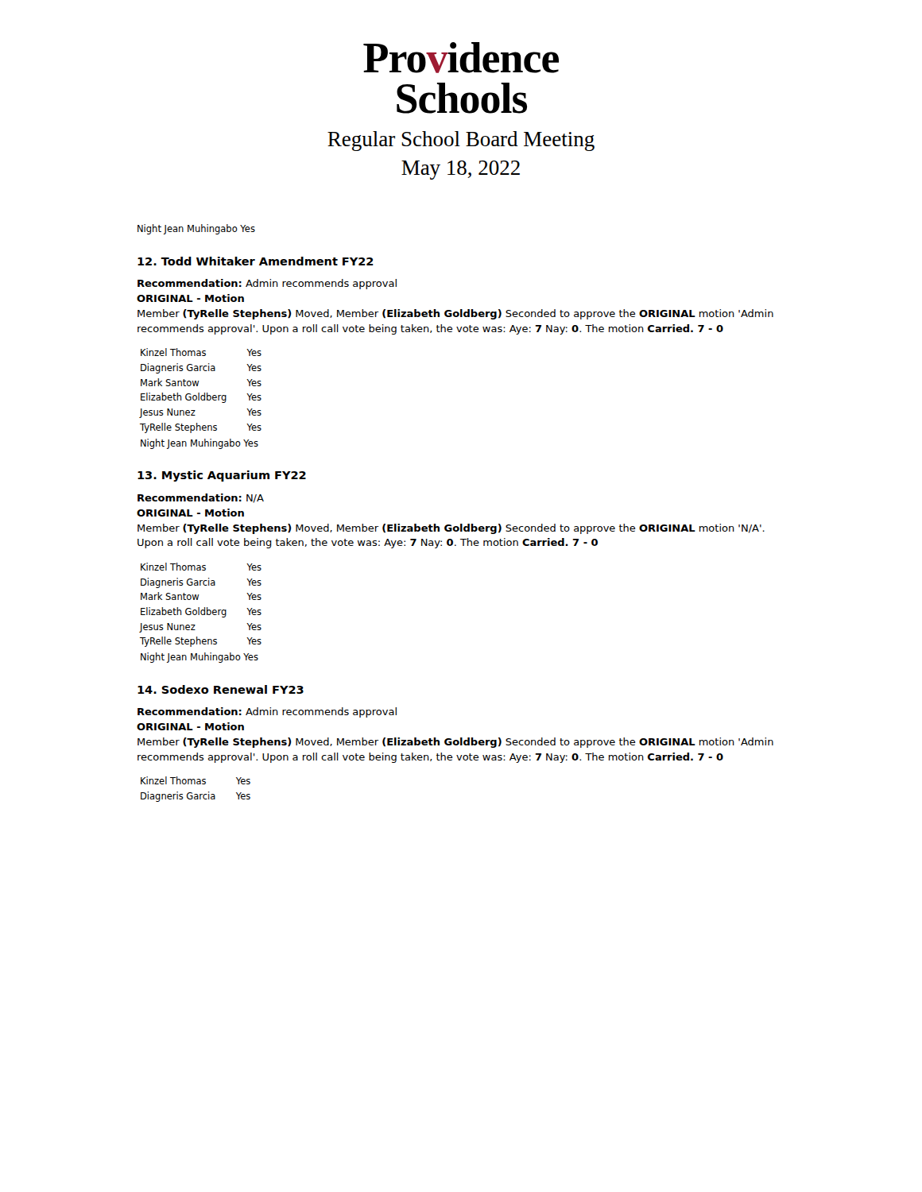Providence
Schools
Regular School Board Meeting
May 18, 2022
Night Jean Muhingabo Yes
12. Todd Whitaker Amendment FY22
Recommendation: Admin recommends approval
ORIGINAL - Motion
Member (TyRelle Stephens) Moved, Member (Elizabeth Goldberg) Seconded to approve the ORIGINAL motion 'Admin recommends approval'. Upon a roll call vote being taken, the vote was: Aye: 7 Nay: 0. The motion Carried. 7 - 0
| Kinzel Thomas | Yes |
| Diagneris Garcia | Yes |
| Mark Santow | Yes |
| Elizabeth Goldberg | Yes |
| Jesus Nunez | Yes |
| TyRelle Stephens | Yes |
Night Jean Muhingabo Yes
13. Mystic Aquarium FY22
Recommendation: N/A
ORIGINAL - Motion
Member (TyRelle Stephens) Moved, Member (Elizabeth Goldberg) Seconded to approve the ORIGINAL motion 'N/A'. Upon a roll call vote being taken, the vote was: Aye: 7 Nay: 0. The motion Carried. 7 - 0
| Kinzel Thomas | Yes |
| Diagneris Garcia | Yes |
| Mark Santow | Yes |
| Elizabeth Goldberg | Yes |
| Jesus Nunez | Yes |
| TyRelle Stephens | Yes |
Night Jean Muhingabo Yes
14. Sodexo Renewal FY23
Recommendation: Admin recommends approval
ORIGINAL - Motion
Member (TyRelle Stephens) Moved, Member (Elizabeth Goldberg) Seconded to approve the ORIGINAL motion 'Admin recommends approval'. Upon a roll call vote being taken, the vote was: Aye: 7 Nay: 0. The motion Carried. 7 - 0
| Kinzel Thomas | Yes |
| Diagneris Garcia | Yes |